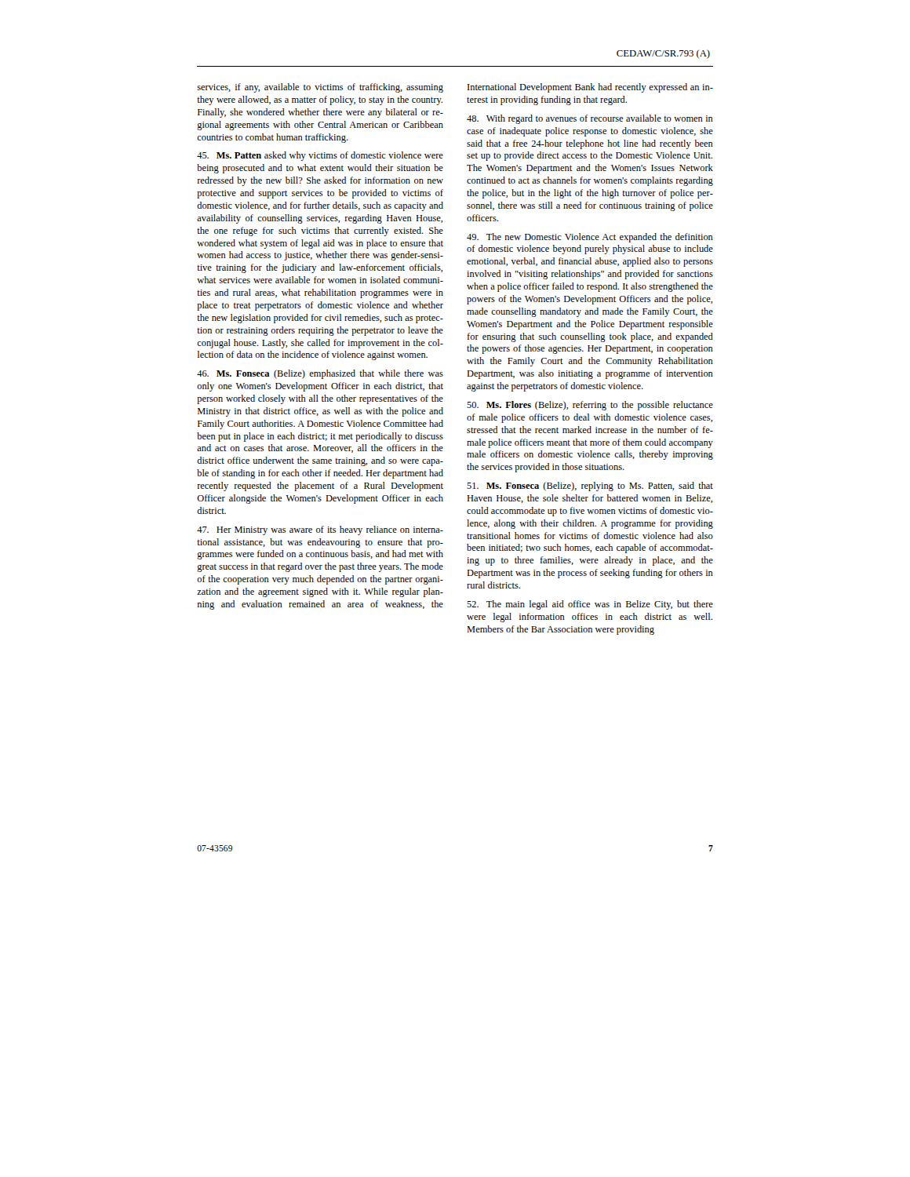CEDAW/C/SR.793 (A)
services, if any, available to victims of trafficking, assuming they were allowed, as a matter of policy, to stay in the country. Finally, she wondered whether there were any bilateral or regional agreements with other Central American or Caribbean countries to combat human trafficking.
45. Ms. Patten asked why victims of domestic violence were being prosecuted and to what extent would their situation be redressed by the new bill? She asked for information on new protective and support services to be provided to victims of domestic violence, and for further details, such as capacity and availability of counselling services, regarding Haven House, the one refuge for such victims that currently existed. She wondered what system of legal aid was in place to ensure that women had access to justice, whether there was gender-sensitive training for the judiciary and law-enforcement officials, what services were available for women in isolated communities and rural areas, what rehabilitation programmes were in place to treat perpetrators of domestic violence and whether the new legislation provided for civil remedies, such as protection or restraining orders requiring the perpetrator to leave the conjugal house. Lastly, she called for improvement in the collection of data on the incidence of violence against women.
46. Ms. Fonseca (Belize) emphasized that while there was only one Women's Development Officer in each district, that person worked closely with all the other representatives of the Ministry in that district office, as well as with the police and Family Court authorities. A Domestic Violence Committee had been put in place in each district; it met periodically to discuss and act on cases that arose. Moreover, all the officers in the district office underwent the same training, and so were capable of standing in for each other if needed. Her department had recently requested the placement of a Rural Development Officer alongside the Women's Development Officer in each district.
47. Her Ministry was aware of its heavy reliance on international assistance, but was endeavouring to ensure that programmes were funded on a continuous basis, and had met with great success in that regard over the past three years. The mode of the cooperation very much depended on the partner organization and the agreement signed with it. While regular planning and evaluation remained an area of weakness, the International Development Bank had recently expressed an interest in providing funding in that regard.
48. With regard to avenues of recourse available to women in case of inadequate police response to domestic violence, she said that a free 24-hour telephone hot line had recently been set up to provide direct access to the Domestic Violence Unit. The Women's Department and the Women's Issues Network continued to act as channels for women's complaints regarding the police, but in the light of the high turnover of police personnel, there was still a need for continuous training of police officers.
49. The new Domestic Violence Act expanded the definition of domestic violence beyond purely physical abuse to include emotional, verbal, and financial abuse, applied also to persons involved in "visiting relationships" and provided for sanctions when a police officer failed to respond. It also strengthened the powers of the Women's Development Officers and the police, made counselling mandatory and made the Family Court, the Women's Department and the Police Department responsible for ensuring that such counselling took place, and expanded the powers of those agencies. Her Department, in cooperation with the Family Court and the Community Rehabilitation Department, was also initiating a programme of intervention against the perpetrators of domestic violence.
50. Ms. Flores (Belize), referring to the possible reluctance of male police officers to deal with domestic violence cases, stressed that the recent marked increase in the number of female police officers meant that more of them could accompany male officers on domestic violence calls, thereby improving the services provided in those situations.
51. Ms. Fonseca (Belize), replying to Ms. Patten, said that Haven House, the sole shelter for battered women in Belize, could accommodate up to five women victims of domestic violence, along with their children. A programme for providing transitional homes for victims of domestic violence had also been initiated; two such homes, each capable of accommodating up to three families, were already in place, and the Department was in the process of seeking funding for others in rural districts.
52. The main legal aid office was in Belize City, but there were legal information offices in each district as well. Members of the Bar Association were providing
07-43569 7